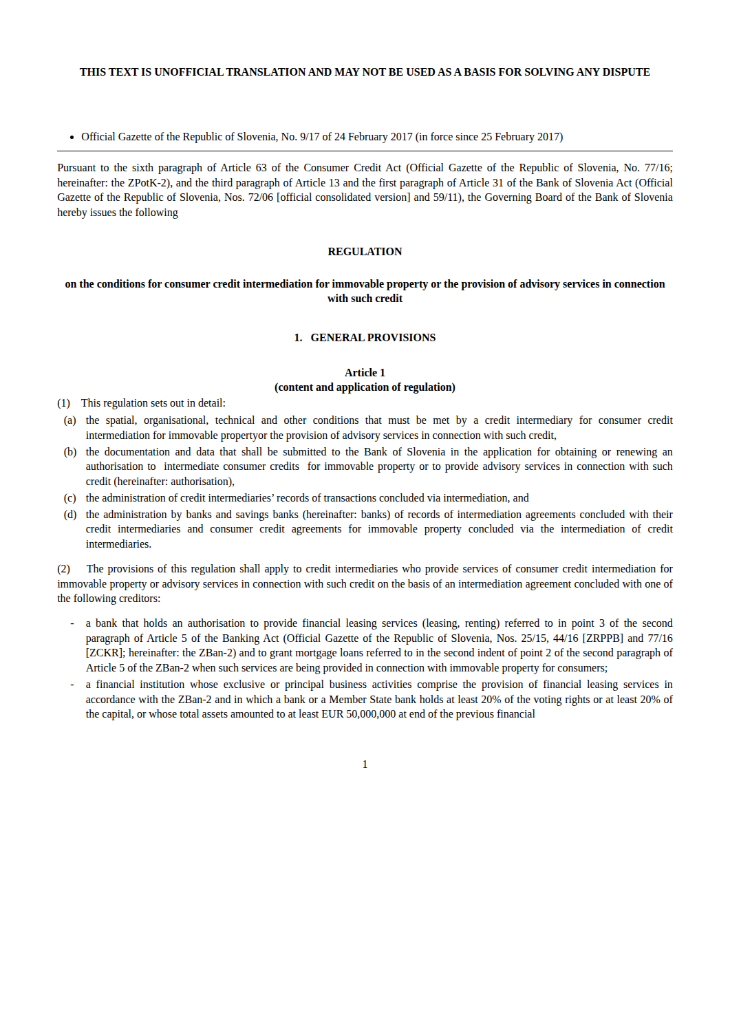THIS TEXT IS UNOFFICIAL TRANSLATION AND MAY NOT BE USED AS A BASIS FOR SOLVING ANY DISPUTE
Official Gazette of the Republic of Slovenia, No. 9/17 of 24 February 2017 (in force since 25 February 2017)
Pursuant to the sixth paragraph of Article 63 of the Consumer Credit Act (Official Gazette of the Republic of Slovenia, No. 77/16; hereinafter: the ZPotK-2), and the third paragraph of Article 13 and the first paragraph of Article 31 of the Bank of Slovenia Act (Official Gazette of the Republic of Slovenia, Nos. 72/06 [official consolidated version] and 59/11), the Governing Board of the Bank of Slovenia hereby issues the following
REGULATION
on the conditions for consumer credit intermediation for immovable property or the provision of advisory services in connection with such credit
1. GENERAL PROVISIONS
Article 1(content and application of regulation)
(1) This regulation sets out in detail:
(a) the spatial, organisational, technical and other conditions that must be met by a credit intermediary for consumer credit intermediation for immovable propertyor the provision of advisory services in connection with such credit,
(b) the documentation and data that shall be submitted to the Bank of Slovenia in the application for obtaining or renewing an authorisation to intermediate consumer credits for immovable property or to provide advisory services in connection with such credit (hereinafter: authorisation),
(c) the administration of credit intermediaries’ records of transactions concluded via intermediation, and
(d) the administration by banks and savings banks (hereinafter: banks) of records of intermediation agreements concluded with their credit intermediaries and consumer credit agreements for immovable property concluded via the intermediation of credit intermediaries.
(2) The provisions of this regulation shall apply to credit intermediaries who provide services of consumer credit intermediation for immovable property or advisory services in connection with such credit on the basis of an intermediation agreement concluded with one of the following creditors:
a bank that holds an authorisation to provide financial leasing services (leasing, renting) referred to in point 3 of the second paragraph of Article 5 of the Banking Act (Official Gazette of the Republic of Slovenia, Nos. 25/15, 44/16 [ZRPPB] and 77/16 [ZCKR]; hereinafter: the ZBan-2) and to grant mortgage loans referred to in the second indent of point 2 of the second paragraph of Article 5 of the ZBan-2 when such services are being provided in connection with immovable property for consumers;
a financial institution whose exclusive or principal business activities comprise the provision of financial leasing services in accordance with the ZBan-2 and in which a bank or a Member State bank holds at least 20% of the voting rights or at least 20% of the capital, or whose total assets amounted to at least EUR 50,000,000 at end of the previous financial
1